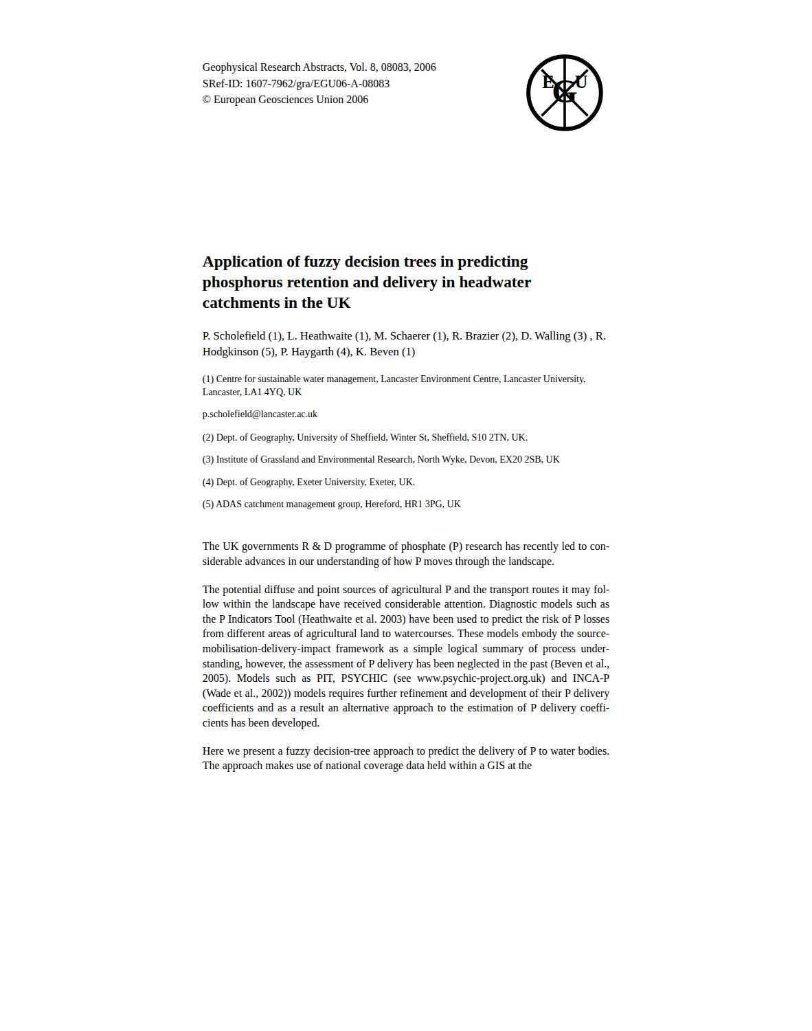Geophysical Research Abstracts, Vol. 8, 08083, 2006
SRef-ID: 1607-7962/gra/EGU06-A-08083
© European Geosciences Union 2006
G E U
Application of fuzzy decision trees in predicting phosphorus retention and delivery in headwater catchments in the UK
P. Scholefield (1), L. Heathwaite (1), M. Schaerer (1), R. Brazier (2), D. Walling (3) , R. Hodgkinson (5), P. Haygarth (4), K. Beven (1)
(1) Centre for sustainable water management, Lancaster Environment Centre, Lancaster University, Lancaster, LA1 4YQ, UK
p.scholefield@lancaster.ac.uk
(2) Dept. of Geography, University of Sheffield, Winter St, Sheffield, S10 2TN, UK.
(3) Institute of Grassland and Environmental Research, North Wyke, Devon, EX20 2SB, UK
(4) Dept. of Geography, Exeter University, Exeter, UK.
(5) ADAS catchment management group, Hereford, HR1 3PG, UK
The UK governments R & D programme of phosphate (P) research has recently led to considerable advances in our understanding of how P moves through the landscape.
The potential diffuse and point sources of agricultural P and the transport routes it may follow within the landscape have received considerable attention. Diagnostic models such as the P Indicators Tool (Heathwaite et al. 2003) have been used to predict the risk of P losses from different areas of agricultural land to watercourses. These models embody the source-mobilisation-delivery-impact framework as a simple logical summary of process understanding, however, the assessment of P delivery has been neglected in the past (Beven et al., 2005). Models such as PIT, PSYCHIC (see www.psychic-project.org.uk) and INCA-P (Wade et al., 2002)) models requires further refinement and development of their P delivery coefficients and as a result an alternative approach to the estimation of P delivery coefficients has been developed.
Here we present a fuzzy decision-tree approach to predict the delivery of P to water bodies. The approach makes use of national coverage data held within a GIS at the